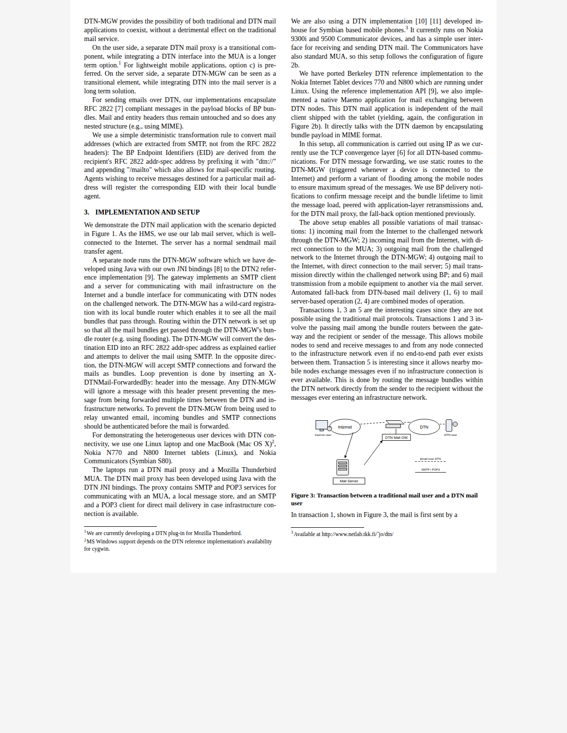DTN-MGW provides the possibility of both traditional and DTN mail applications to coexist, without a detrimental effect on the traditional mail service.
On the user side, a separate DTN mail proxy is a transitional component, while integrating a DTN interface into the MUA is a longer term option.1 For lightweight mobile applications, option c) is preferred. On the server side, a separate DTN-MGW can be seen as a transitional element, while integrating DTN into the mail server is a long term solution.
For sending emails over DTN, our implementations encapsulate RFC 2822 [7] compliant messages in the payload blocks of BP bundles. Mail and entity headers thus remain untouched and so does any nested structure (e.g., using MIME).
We use a simple deterministic transformation rule to convert mail addresses (which are extracted from SMTP, not from the RFC 2822 headers): The BP Endpoint Identifiers (EID) are derived from the recipient's RFC 2822 addr-spec address by prefixing it with "dtn://" and appending "/mailto" which also allows for mail-specific routing. Agents wishing to receive messages destined for a particular mail address will register the corresponding EID with their local bundle agent.
3. IMPLEMENTATION AND SETUP
We demonstrate the DTN mail application with the scenario depicted in Figure 1. As the HMS, we use our lab mail server, which is well-connected to the Internet. The server has a normal sendmail mail transfer agent.
A separate node runs the DTN-MGW software which we have developed using Java with our own JNI bindings [8] to the DTN2 reference implementation [9]. The gateway implements an SMTP client and a server for communicating with mail infrastructure on the Internet and a bundle interface for communicating with DTN nodes on the challenged network. The DTN-MGW has a wild-card registration with its local bundle router which enables it to see all the mail bundles that pass through. Routing within the DTN network is set up so that all the mail bundles get passed through the DTN-MGW's bundle router (e.g. using flooding). The DTN-MGW will convert the destination EID into an RFC 2822 addr-spec address as explained earlier and attempts to deliver the mail using SMTP. In the opposite direction, the DTN-MGW will accept SMTP connections and forward the mails as bundles. Loop prevention is done by inserting an X-DTNMail-ForwardedBy: header into the message. Any DTN-MGW will ignore a message with this header present preventing the message from being forwarded multiple times between the DTN and infrastructure networks. To prevent the DTN-MGW from being used to relay unwanted email, incoming bundles and SMTP connections should be authenticated before the mail is forwarded.
For demonstrating the heterogeneous user devices with DTN connectivity, we use one Linux laptop and one MacBook (Mac OS X)2, Nokia N770 and N800 Internet tablets (Linux), and Nokia Communicators (Symbian S80).
The laptops run a DTN mail proxy and a Mozilla Thunderbird MUA. The DTN mail proxy has been developed using Java with the DTN JNI bindings. The proxy contains SMTP and POP3 services for communicating with an MUA, a local message store, and an SMTP and a POP3 client for direct mail delivery in case infrastructure connection is available.
1We are currently developing a DTN plug-in for Mozilla Thunderbird.
2MS Windows support depends on the DTN reference implementation's availability for cygwin.
We are also using a DTN implementation [10] [11] developed in-house for Symbian based mobile phones.3 It currently runs on Nokia 9300i and 9500 Communicator devices, and has a simple user interface for receiving and sending DTN mail. The Communicators have also standard MUA, so this setup follows the configuration of figure 2b.
We have ported Berkeley DTN reference implementation to the Nokia Internet Tablet devices 770 and N800 which are running under Linux. Using the reference implementation API [9], we also implemented a native Maemo application for mail exchanging between DTN nodes. This DTN mail application is independent of the mail client shipped with the tablet (yielding, again, the configuration in Figure 2b). It directly talks with the DTN daemon by encapsulating bundle payload in MIME format.
In this setup, all communication is carried out using IP as we currently use the TCP convergence layer [6] for all DTN-based communications. For DTN message forwarding, we use static routes to the DTN-MGW (triggered whenever a device is connected to the Internet) and perform a variant of flooding among the mobile nodes to ensure maximum spread of the messages. We use BP delivery notifications to confirm message receipt and the bundle lifetime to limit the message load, peered with application-layer retransmissions and, for the DTN mail proxy, the fall-back option mentioned previously.
The above setup enables all possible variations of mail transactions: 1) incoming mail from the Internet to the challenged network through the DTN-MGW; 2) incoming mail from the Internet, with direct connection to the MUA; 3) outgoing mail from the challenged network to the Internet through the DTN-MGW; 4) outgoing mail to the Internet, with direct connection to the mail server; 5) mail transmission directly within the challenged network using BP; and 6) mail transmission from a mobile equipment to another via the mail server. Automated fall-back from DTN-based mail delivery (1, 6) to mail server-based operation (2, 4) are combined modes of operation.
Transactions 1, 3 an 5 are the interesting cases since they are not possible using the traditional mail protocols. Transactions 1 and 3 involve the passing mail among the bundle routers between the gateway and the recipient or sender of the message. This allows mobile nodes to send and receive messages to and from any node connected to the infrastructure network even if no end-to-end path ever exists between them. Transaction 5 is interesting since it allows nearby mobile nodes exchange messages even if no infrastructure connection is ever available. This is done by routing the message bundles within the DTN network directly from the sender to the recipient without the messages ever entering an infrastructure network.
Internet DTN Internet user DTN user DTN Mail GW Mail Server Email over DTN SMTP / POP3
Figure 3: Transaction between a traditional mail user and a DTN mail user
In transaction 1, shown in Figure 3, the mail is first sent by a
3Available at http://www.netlab.tkk.fi/˜jo/dtn/